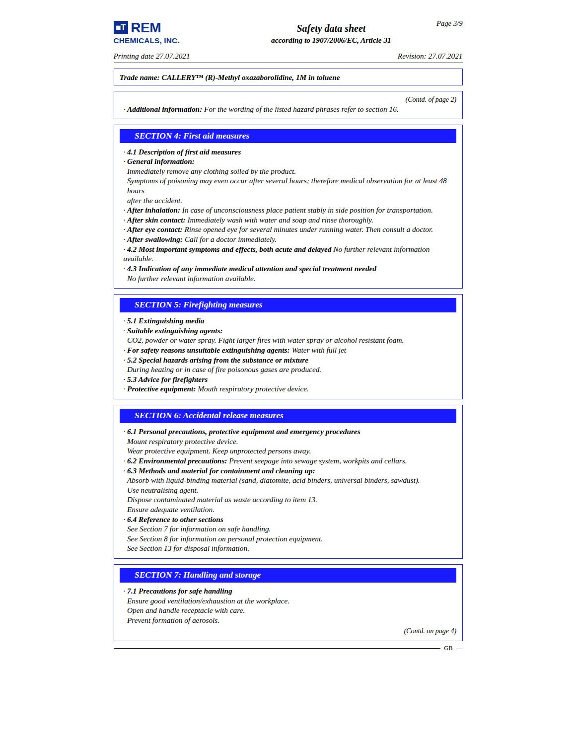■T REM
CHEMICALS, INC.
Safety data sheet
according to 1907/2006/EC, Article 31
Page 3/9
Printing date 27.07.2021
Revision: 27.07.2021
Trade name: CALLERY™ (R)-Methyl oxazaborolidine, 1M in toluene
(Contd. of page 2)
· Additional information: For the wording of the listed hazard phrases refer to section 16.
SECTION 4: First aid measures
· 4.1 Description of first aid measures
· General information:
Immediately remove any clothing soiled by the product.
Symptoms of poisoning may even occur after several hours; therefore medical observation for at least 48 hours
after the accident.
· After inhalation: In case of unconsciousness place patient stably in side position for transportation.
· After skin contact: Immediately wash with water and soap and rinse thoroughly.
· After eye contact: Rinse opened eye for several minutes under running water. Then consult a doctor.
· After swallowing: Call for a doctor immediately.
· 4.2 Most important symptoms and effects, both acute and delayed No further relevant information available.
· 4.3 Indication of any immediate medical attention and special treatment needed
No further relevant information available.
SECTION 5: Firefighting measures
· 5.1 Extinguishing media
· Suitable extinguishing agents:
CO2, powder or water spray. Fight larger fires with water spray or alcohol resistant foam.
· For safety reasons unsuitable extinguishing agents: Water with full jet
· 5.2 Special hazards arising from the substance or mixture
During heating or in case of fire poisonous gases are produced.
· 5.3 Advice for firefighters
· Protective equipment: Mouth respiratory protective device.
SECTION 6: Accidental release measures
· 6.1 Personal precautions, protective equipment and emergency procedures
Mount respiratory protective device.
Wear protective equipment. Keep unprotected persons away.
· 6.2 Environmental precautions: Prevent seepage into sewage system, workpits and cellars.
· 6.3 Methods and material for containment and cleaning up:
Absorb with liquid-binding material (sand, diatomite, acid binders, universal binders, sawdust).
Use neutralising agent.
Dispose contaminated material as waste according to item 13.
Ensure adequate ventilation.
· 6.4 Reference to other sections
See Section 7 for information on safe handling.
See Section 8 for information on personal protection equipment.
See Section 13 for disposal information.
SECTION 7: Handling and storage
· 7.1 Precautions for safe handling
Ensure good ventilation/exhaustion at the workplace.
Open and handle receptacle with care.
Prevent formation of aerosols.
(Contd. on page 4)
GB
—